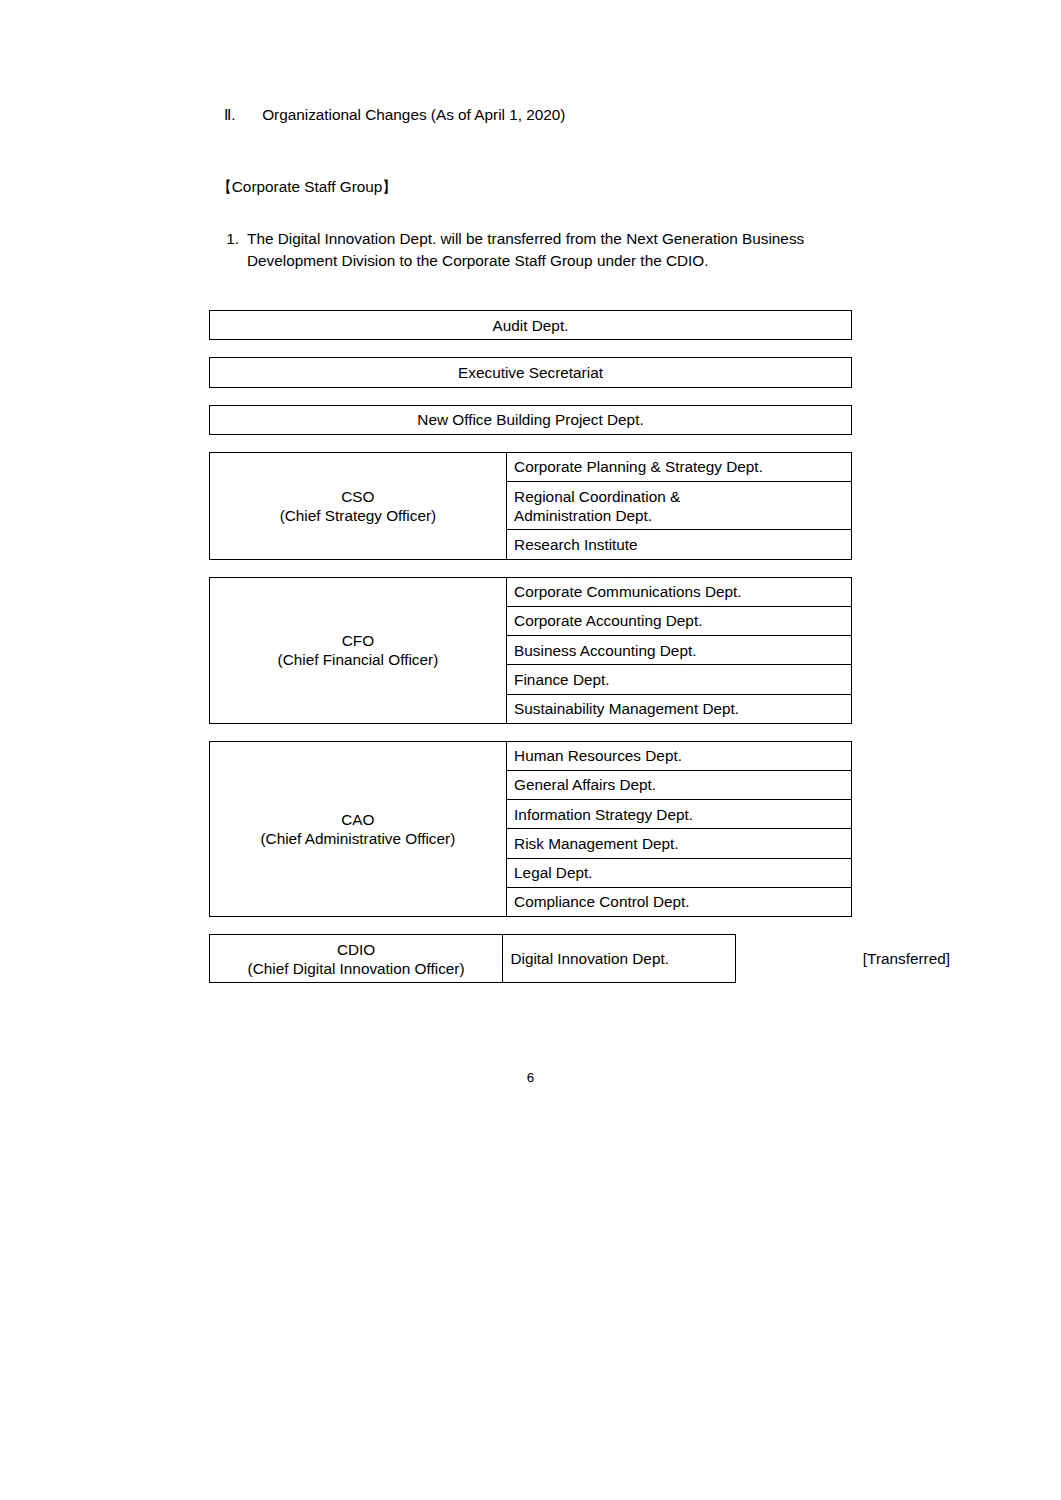Ⅱ. Organizational Changes (As of April 1, 2020)
【Corporate Staff Group】
The Digital Innovation Dept. will be transferred from the Next Generation Business Development Division to the Corporate Staff Group under the CDIO.
| Audit Dept. |
| Executive Secretariat |
| New Office Building Project Dept. |
| CSO (Chief Strategy Officer) | Corporate Planning & Strategy Dept. |
| Regional Coordination & Administration Dept. |
| Research Institute |
| CFO (Chief Financial Officer) | Corporate Communications Dept. |
| Corporate Accounting Dept. |
| Business Accounting Dept. |
| Finance Dept. |
| Sustainability Management Dept. |
| CAO (Chief Administrative Officer) | Human Resources Dept. |
| General Affairs Dept. |
| Information Strategy Dept. |
| Risk Management Dept. |
| Legal Dept. |
| Compliance Control Dept. |
| CDIO (Chief Digital Innovation Officer) | Digital Innovation Dept. |
[Transferred]
6